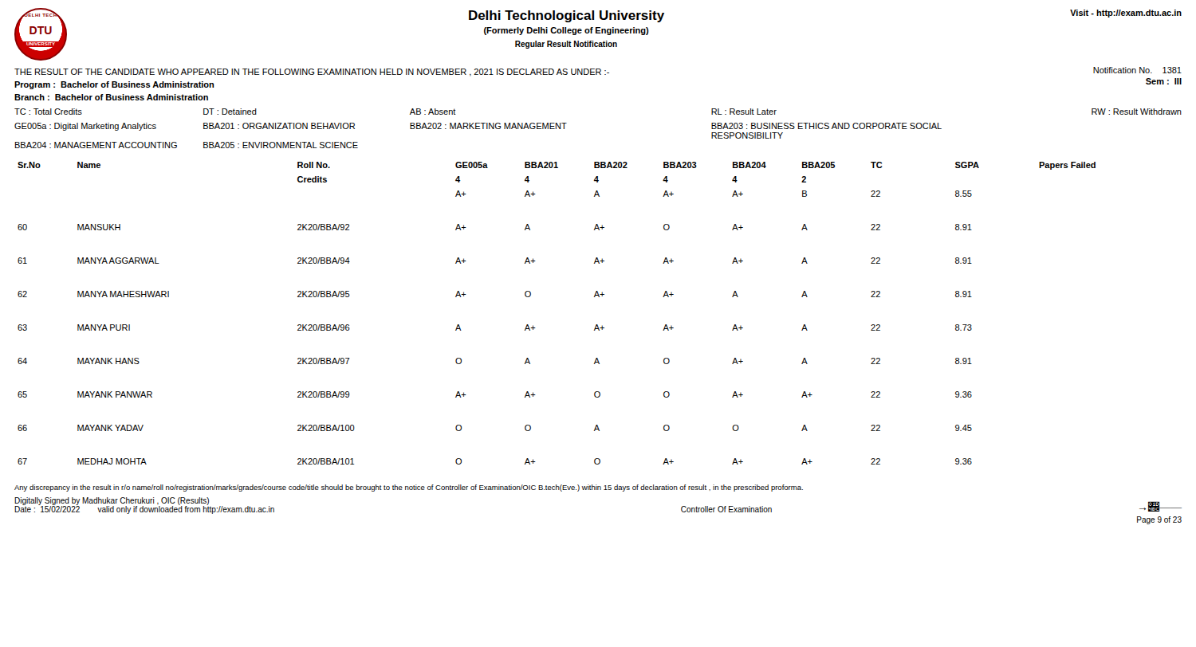DELHI TECH
DTU
UNIVERSITY
Visit - http://exam.dtu.ac.in
Delhi Technological University
(Formerly Delhi College of Engineering)
Regular Result Notification
THE RESULT OF THE CANDIDATE WHO APPEARED IN THE FOLLOWING EXAMINATION HELD IN NOVEMBER , 2021 IS DECLARED AS UNDER :-
Notification No. 1381
Program : Bachelor of Business Administration
Sem : III
Branch : Bachelor of Business Administration
TC : Total Credits
DT : Detained
AB : Absent
RL : Result Later
RW : Result Withdrawn
GE005a : Digital Marketing Analytics
BBA201 : ORGANIZATION BEHAVIOR
BBA202 : MARKETING MANAGEMENT
BBA203 : BUSINESS ETHICS AND CORPORATE SOCIAL RESPONSIBILITY
BBA204 : MANAGEMENT ACCOUNTING
BBA205 : ENVIRONMENTAL SCIENCE
| Sr.No | Name | Roll No. | GE005a | BBA201 | BBA202 | BBA203 | BBA204 | BBA205 | TC | SGPA | Papers Failed |
| --- | --- | --- | --- | --- | --- | --- | --- | --- | --- | --- | --- |
| | | Credits | 4 | 4 | 4 | 4 | 4 | 2 | | | |
| | | | A+ | A+ | A | A+ | A+ | B | 22 | 8.55 | |
| 60 | MANSUKH | 2K20/BBA/92 | A+ | A | A+ | O | A+ | A | 22 | 8.91 | |
| 61 | MANYA AGGARWAL | 2K20/BBA/94 | A+ | A+ | A+ | A+ | A+ | A | 22 | 8.91 | |
| 62 | MANYA MAHESHWARI | 2K20/BBA/95 | A+ | O | A+ | A+ | A | A | 22 | 8.91 | |
| 63 | MANYA PURI | 2K20/BBA/96 | A | A+ | A+ | A+ | A+ | A | 22 | 8.73 | |
| 64 | MAYANK HANS | 2K20/BBA/97 | O | A | A | O | A+ | A | 22 | 8.91 | |
| 65 | MAYANK PANWAR | 2K20/BBA/99 | A+ | A+ | O | O | A+ | A+ | 22 | 9.36 | |
| 66 | MAYANK YADAV | 2K20/BBA/100 | O | O | A | O | O | A | 22 | 9.45 | |
| 67 | MEDHAJ MOHTA | 2K20/BBA/101 | O | A+ | O | A+ | A+ | A+ | 22 | 9.36 | |
Any discrepancy in the result in r/o name/roll no/registration/marks/grades/course code/title should be brought to the notice of Controller of Examination/OIC B.tech(Eve.) within 15 days of declaration of result , in the prescribed proforma.
Digitally Signed by Madhukar Cherukuri , OIC (Results)
Date : 15/02/2022 valid only if downloaded from http://exam.dtu.ac.in
Controller Of Examination
→𝒼——
Page 9 of 23